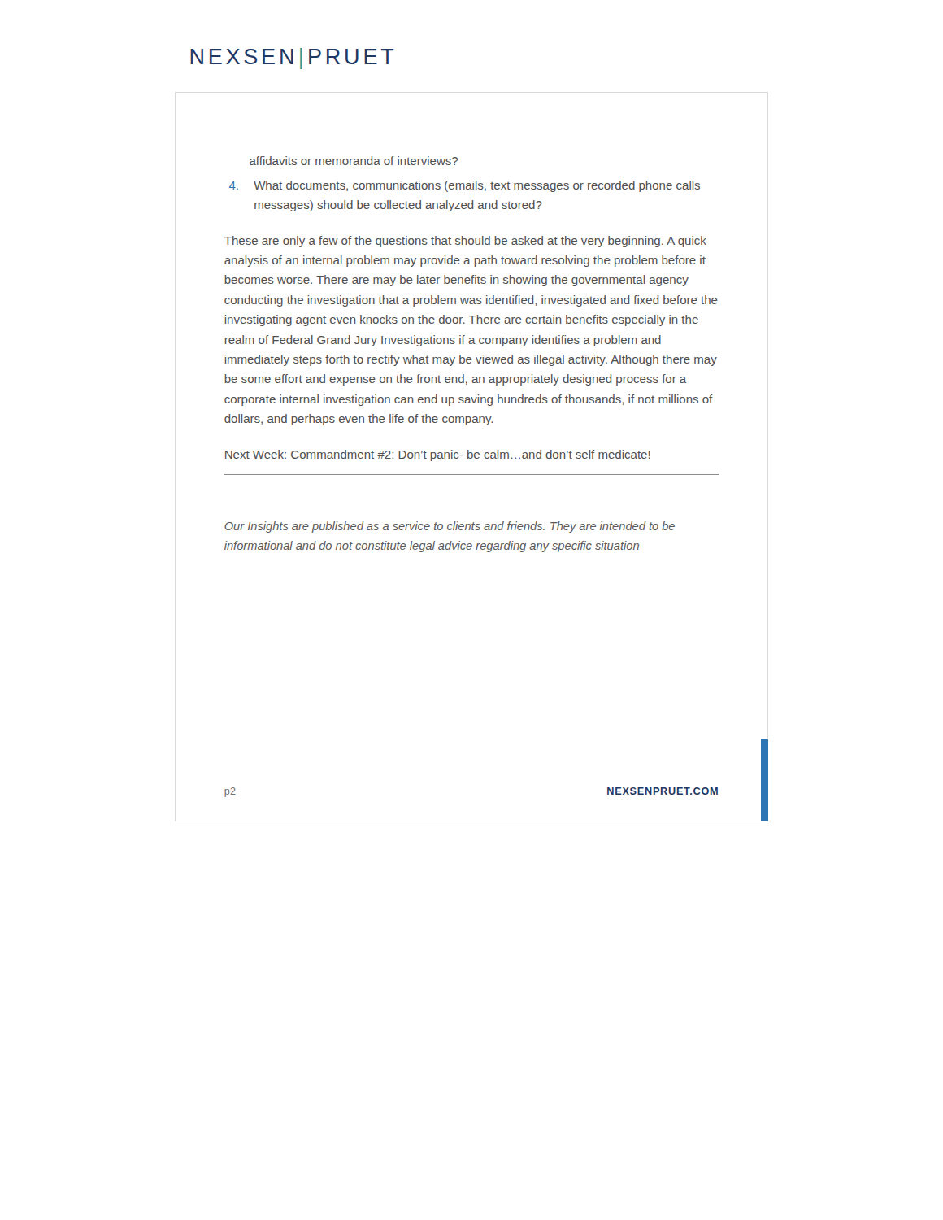NEXSEN|PRUET
affidavits or memoranda of interviews?
4. What documents, communications (emails, text messages or recorded phone calls messages) should be collected analyzed and stored?
These are only a few of the questions that should be asked at the very beginning. A quick analysis of an internal problem may provide a path toward resolving the problem before it becomes worse. There are may be later benefits in showing the governmental agency conducting the investigation that a problem was identified, investigated and fixed before the investigating agent even knocks on the door. There are certain benefits especially in the realm of Federal Grand Jury Investigations if a company identifies a problem and immediately steps forth to rectify what may be viewed as illegal activity. Although there may be some effort and expense on the front end, an appropriately designed process for a corporate internal investigation can end up saving hundreds of thousands, if not millions of dollars, and perhaps even the life of the company.
Next Week: Commandment #2: Don’t panic- be calm…and don’t self medicate!
Our Insights are published as a service to clients and friends. They are intended to be informational and do not constitute legal advice regarding any specific situation
p2
NEXSENPRUET.COM